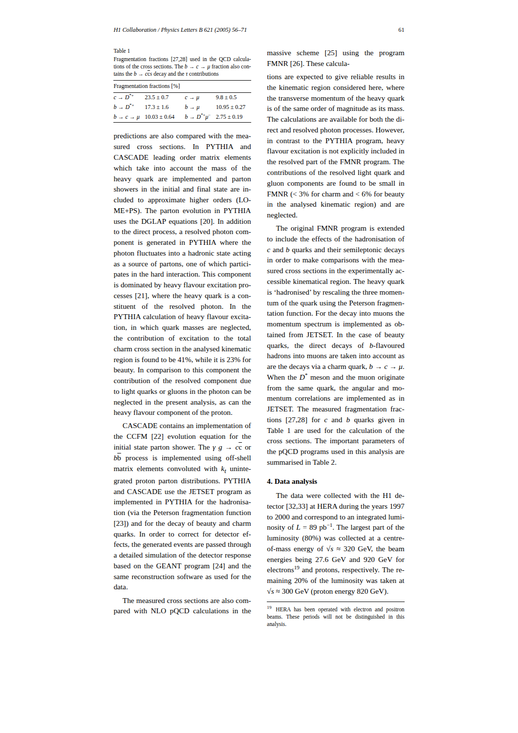H1 Collaboration / Physics Letters B 621 (2005) 56–71 61
Table 1 Fragmentation fractions [27,28] used in the QCD calculations of the cross sections. The b → c → μ fraction also contains the b → ccs decay and the τ contributions
| Fragmentation fractions [%] |
| --- |
| c → D *+ | 23.5 ± 0.7 | c → μ | 9.8 ± 0.5 |
| b → D *+ | 17.3 ± 1.6 | b → μ | 10.95 ± 0.27 |
| b → c → μ | 10.03 ± 0.64 | b → D *+ μ − | 2.75 ± 0.19 |
predictions are also compared with the measured cross sections. In PYTHIA and CASCADE leading order matrix elements which take into account the mass of the heavy quark are implemented and parton showers in the initial and final state are included to approximate higher orders (LO-ME+PS). The parton evolution in PYTHIA uses the DGLAP equations [20]. In addition to the direct process, a resolved photon component is generated in PYTHIA where the photon fluctuates into a hadronic state acting as a source of partons, one of which participates in the hard interaction. This component is dominated by heavy flavour excitation processes [21], where the heavy quark is a constituent of the resolved photon. In the PYTHIA calculation of heavy flavour excitation, in which quark masses are neglected, the contribution of excitation to the total charm cross section in the analysed kinematic region is found to be 41%, while it is 23% for beauty. In comparison to this component the contribution of the resolved component due to light quarks or gluons in the photon can be neglected in the present analysis, as can the heavy flavour component of the proton.
CASCADE contains an implementation of the CCFM [22] evolution equation for the initial state parton shower. The γ g → cc or bb process is implemented using off-shell matrix elements convoluted with kt unintegrated proton parton distributions. PYTHIA and CASCADE use the JETSET program as implemented in PYTHIA for the hadronisation (via the Peterson fragmentation function [23]) and for the decay of beauty and charm quarks. In order to correct for detector effects, the generated events are passed through a detailed simulation of the detector response based on the GEANT program [24] and the same reconstruction software as used for the data.
The measured cross sections are also compared with NLO pQCD calculations in the massive scheme [25] using the program FMNR [26]. These calcula-
tions are expected to give reliable results in the kinematic region considered here, where the transverse momentum of the heavy quark is of the same order of magnitude as its mass. The calculations are available for both the direct and resolved photon processes. However, in contrast to the PYTHIA program, heavy flavour excitation is not explicitly included in the resolved part of the FMNR program. The contributions of the resolved light quark and gluon components are found to be small in FMNR (< 3% for charm and < 6% for beauty in the analysed kinematic region) and are neglected.
The original FMNR program is extended to include the effects of the hadronisation of c and b quarks and their semileptonic decays in order to make comparisons with the measured cross sections in the experimentally accessible kinematical region. The heavy quark is ‘hadronised’ by rescaling the three momentum of the quark using the Peterson fragmentation function. For the decay into muons the momentum spectrum is implemented as obtained from JETSET. In the case of beauty quarks, the direct decays of b-flavoured hadrons into muons are taken into account as are the decays via a charm quark, b → c → μ. When the D* meson and the muon originate from the same quark, the angular and momentum correlations are implemented as in JETSET. The measured fragmentation fractions [27,28] for c and b quarks given in Table 1 are used for the calculation of the cross sections. The important parameters of the pQCD programs used in this analysis are summarised in Table 2.
4. Data analysis
The data were collected with the H1 detector [32,33] at HERA during the years 1997 to 2000 and correspond to an integrated luminosity of L = 89 pb−1. The largest part of the luminosity (80%) was collected at a centre-of-mass energy of √s ≈ 320 GeV, the beam energies being 27.6 GeV and 920 GeV for electrons19 and protons, respectively. The remaining 20% of the luminosity was taken at √s ≈ 300 GeV (proton energy 820 GeV).
19 HERA has been operated with electron and positron beams. These periods will not be distinguished in this analysis.